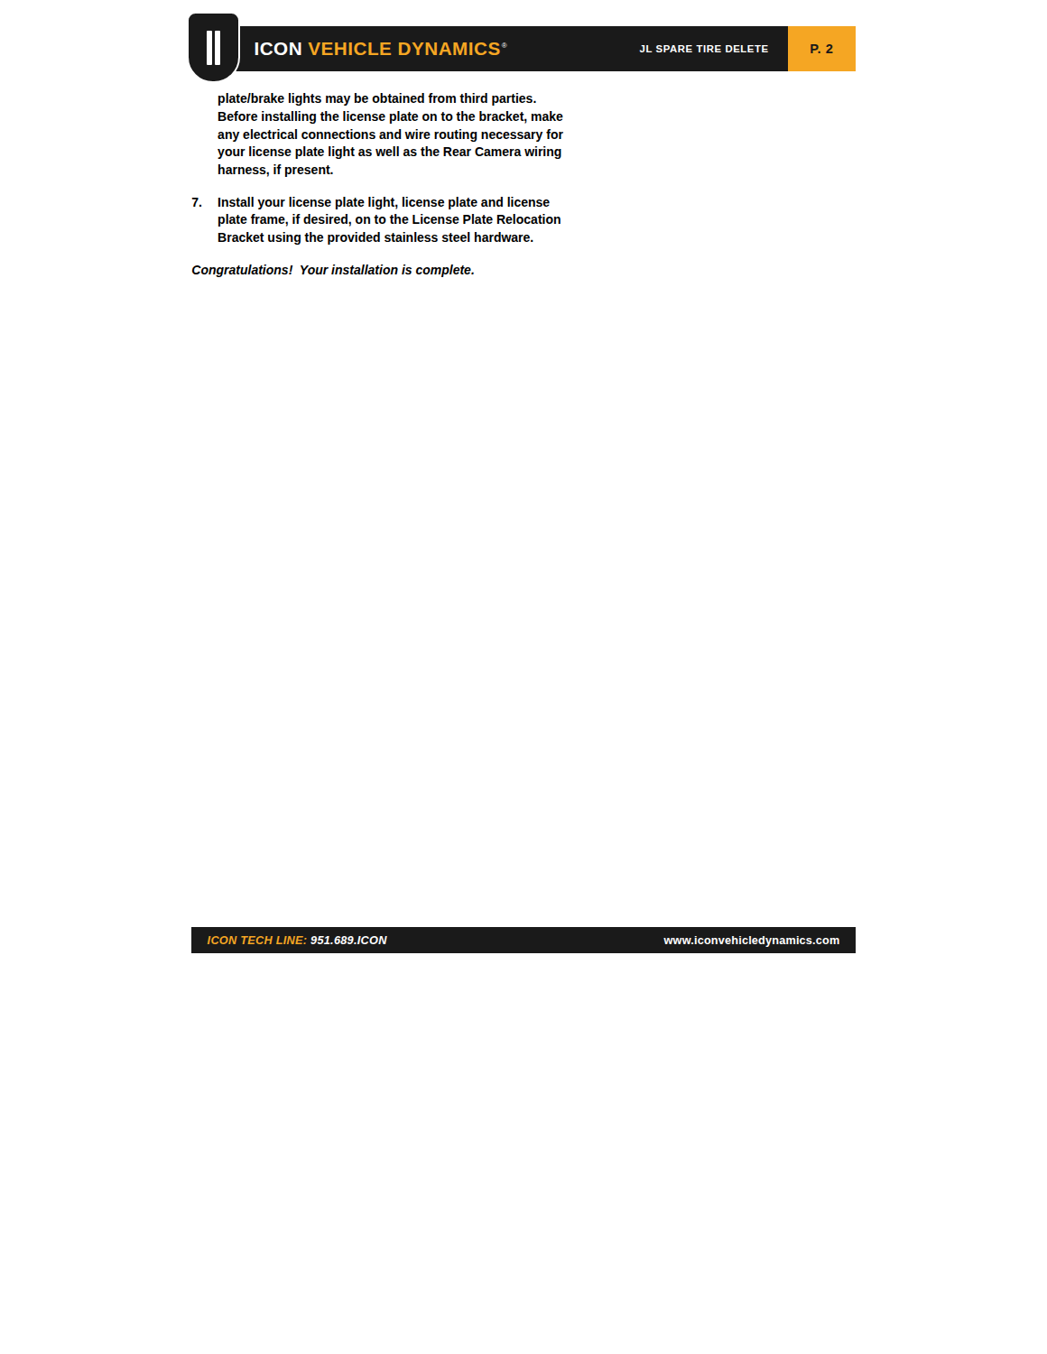ICON VEHICLE DYNAMICS®
JL SPARE TIRE DELETE
P. 2
plate/brake lights may be obtained from third parties. Before installing the license plate on to the bracket, make any electrical connections and wire routing necessary for your license plate light as well as the Rear Camera wiring harness, if present.
7. Install your license plate light, license plate and license plate frame, if desired, on to the License Plate Relocation Bracket using the provided stainless steel hardware.
Congratulations! Your installation is complete.
ICON TECH LINE: 951.689.ICON
www.iconvehicledynamics.com